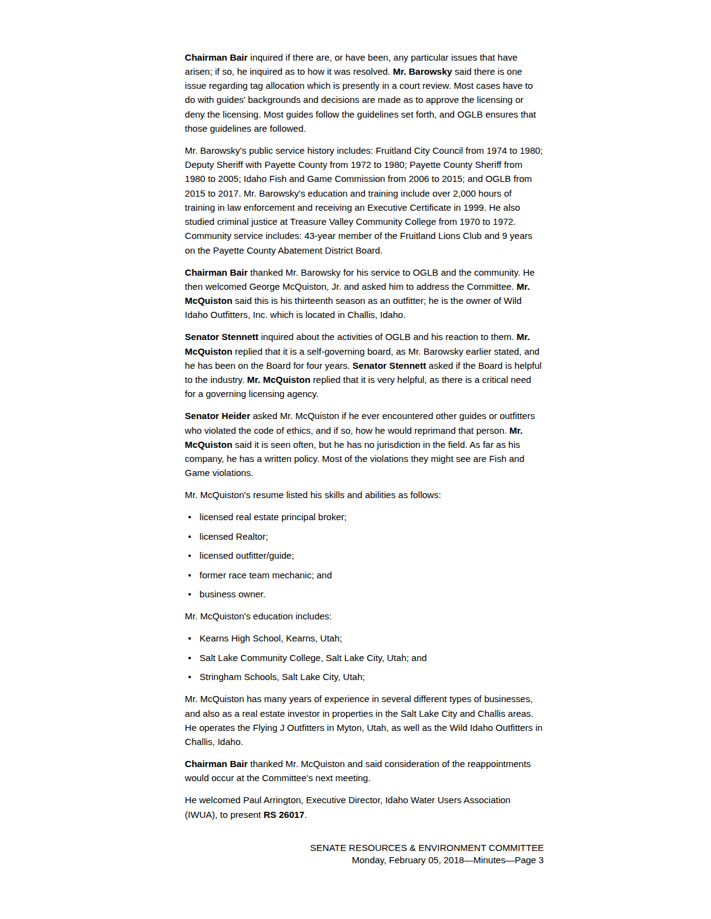Chairman Bair inquired if there are, or have been, any particular issues that have arisen; if so, he inquired as to how it was resolved. Mr. Barowsky said there is one issue regarding tag allocation which is presently in a court review. Most cases have to do with guides' backgrounds and decisions are made as to approve the licensing or deny the licensing. Most guides follow the guidelines set forth, and OGLB ensures that those guidelines are followed.
Mr. Barowsky's public service history includes: Fruitland City Council from 1974 to 1980; Deputy Sheriff with Payette County from 1972 to 1980; Payette County Sheriff from 1980 to 2005; Idaho Fish and Game Commission from 2006 to 2015; and OGLB from 2015 to 2017. Mr. Barowsky's education and training include over 2,000 hours of training in law enforcement and receiving an Executive Certificate in 1999. He also studied criminal justice at Treasure Valley Community College from 1970 to 1972. Community service includes: 43-year member of the Fruitland Lions Club and 9 years on the Payette County Abatement District Board.
Chairman Bair thanked Mr. Barowsky for his service to OGLB and the community. He then welcomed George McQuiston, Jr. and asked him to address the Committee. Mr. McQuiston said this is his thirteenth season as an outfitter; he is the owner of Wild Idaho Outfitters, Inc. which is located in Challis, Idaho.
Senator Stennett inquired about the activities of OGLB and his reaction to them. Mr. McQuiston replied that it is a self-governing board, as Mr. Barowsky earlier stated, and he has been on the Board for four years. Senator Stennett asked if the Board is helpful to the industry. Mr. McQuiston replied that it is very helpful, as there is a critical need for a governing licensing agency.
Senator Heider asked Mr. McQuiston if he ever encountered other guides or outfitters who violated the code of ethics, and if so, how he would reprimand that person. Mr. McQuiston said it is seen often, but he has no jurisdiction in the field. As far as his company, he has a written policy. Most of the violations they might see are Fish and Game violations.
Mr. McQuiston's resume listed his skills and abilities as follows:
licensed real estate principal broker;
licensed Realtor;
licensed outfitter/guide;
former race team mechanic; and
business owner.
Mr. McQuiston's education includes:
Kearns High School, Kearns, Utah;
Salt Lake Community College, Salt Lake City, Utah; and
Stringham Schools, Salt Lake City, Utah;
Mr. McQuiston has many years of experience in several different types of businesses, and also as a real estate investor in properties in the Salt Lake City and Challis areas. He operates the Flying J Outfitters in Myton, Utah, as well as the Wild Idaho Outfitters in Challis, Idaho.
Chairman Bair thanked Mr. McQuiston and said consideration of the reappointments would occur at the Committee's next meeting.
He welcomed Paul Arrington, Executive Director, Idaho Water Users Association (IWUA), to present RS 26017.
SENATE RESOURCES & ENVIRONMENT COMMITTEE
Monday, February 05, 2018—Minutes—Page 3